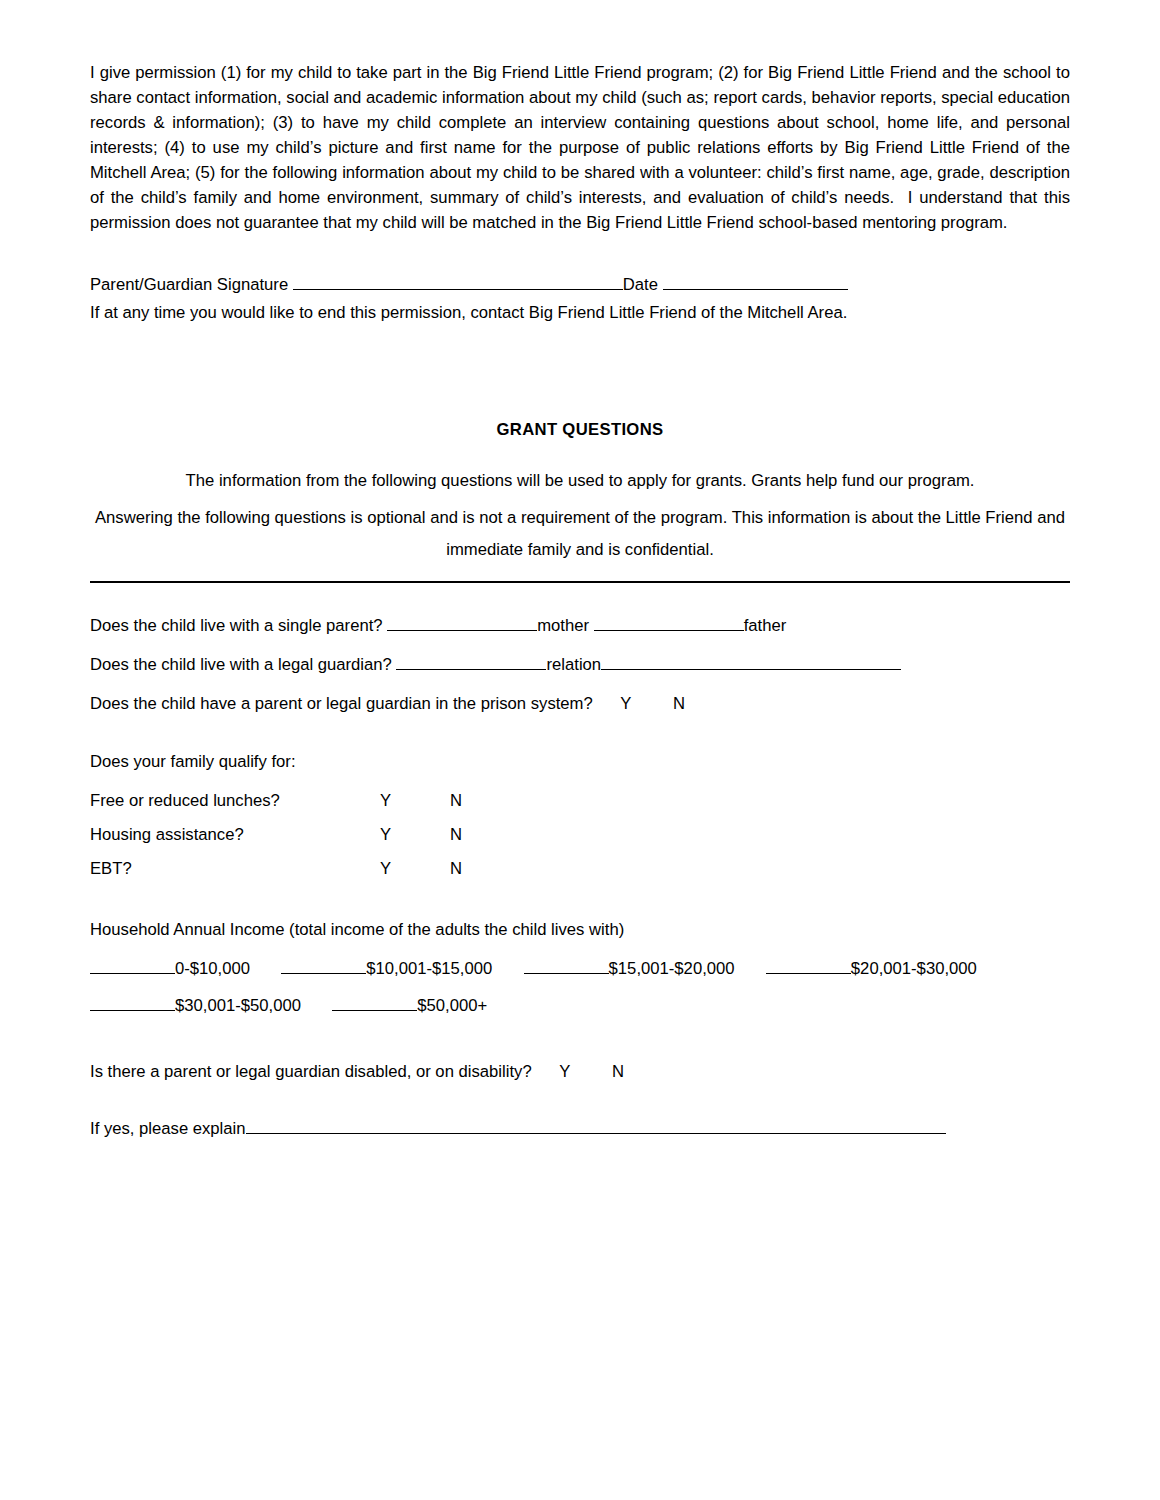I give permission (1) for my child to take part in the Big Friend Little Friend program; (2) for Big Friend Little Friend and the school to share contact information, social and academic information about my child (such as; report cards, behavior reports, special education records & information); (3) to have my child complete an interview containing questions about school, home life, and personal interests; (4) to use my child’s picture and first name for the purpose of public relations efforts by Big Friend Little Friend of the Mitchell Area; (5) for the following information about my child to be shared with a volunteer: child’s first name, age, grade, description of the child’s family and home environment, summary of child’s interests, and evaluation of child’s needs. I understand that this permission does not guarantee that my child will be matched in the Big Friend Little Friend school-based mentoring program.
Parent/Guardian Signature Date
If at any time you would like to end this permission, contact Big Friend Little Friend of the Mitchell Area.
GRANT QUESTIONS
The information from the following questions will be used to apply for grants. Grants help fund our program.
Answering the following questions is optional and is not a requirement of the program. This information is about the Little Friend and immediate family and is confidential.
Does the child live with a single parent? mother father
Does the child live with a legal guardian? relation
Does the child have a parent or legal guardian in the prison system? Y N
Does your family qualify for:
| Free or reduced lunches? | Y | N |
| Housing assistance? | Y | N |
| EBT? | Y | N |
Household Annual Income (total income of the adults the child lives with)
0-$10,000 $10,001-$15,000 $15,001-$20,000 $20,001-$30,000
$30,001-$50,000 $50,000+
Is there a parent or legal guardian disabled, or on disability? Y N
If yes, please explain